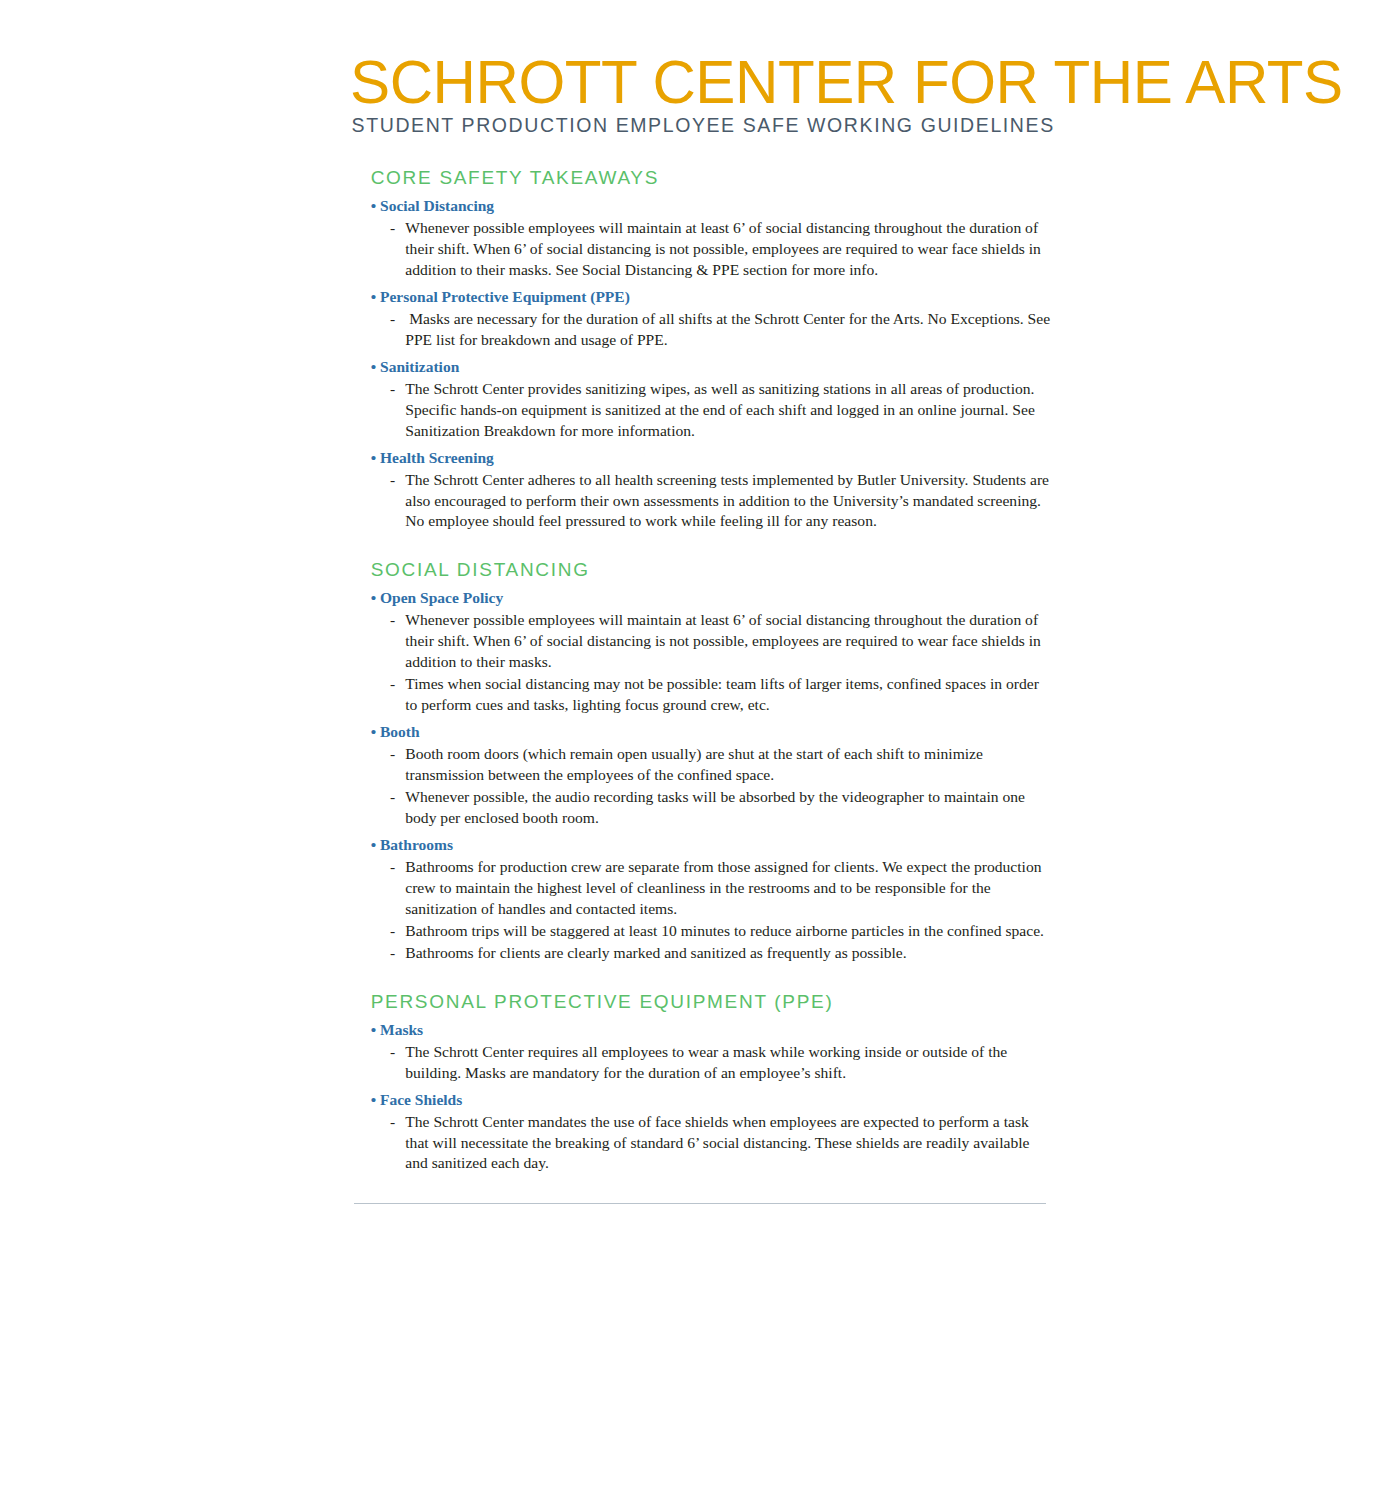Schrott Center for the Arts
❯
Student Production Employee Safe Working Guidelines
Core Safety Takeaways
Social Distancing
Whenever possible employees will maintain at least 6’ of social distancing throughout the duration of their shift. When 6’ of social distancing is not possible, employees are required to wear face shields in addition to their masks. See Social Distancing & PPE section for more info.
Personal Protective Equipment (PPE)
Masks are necessary for the duration of all shifts at the Schrott Center for the Arts. No Exceptions. See PPE list for breakdown and usage of PPE.
Sanitization
The Schrott Center provides sanitizing wipes, as well as sanitizing stations in all areas of production. Specific hands-on equipment is sanitized at the end of each shift and logged in an online journal. See Sanitization Breakdown for more information.
Health Screening
The Schrott Center adheres to all health screening tests implemented by Butler University. Students are also encouraged to perform their own assessments in addition to the University’s mandated screening. No employee should feel pressured to work while feeling ill for any reason.
Social Distancing
Open Space Policy
Whenever possible employees will maintain at least 6’ of social distancing throughout the duration of their shift. When 6’ of social distancing is not possible, employees are required to wear face shields in addition to their masks.
Times when social distancing may not be possible: team lifts of larger items, confined spaces in order to perform cues and tasks, lighting focus ground crew, etc.
Booth
Booth room doors (which remain open usually) are shut at the start of each shift to minimize transmission between the employees of the confined space.
Whenever possible, the audio recording tasks will be absorbed by the videographer to maintain one body per enclosed booth room.
Bathrooms
Bathrooms for production crew are separate from those assigned for clients. We expect the production crew to maintain the highest level of cleanliness in the restrooms and to be responsible for the sanitization of handles and contacted items.
Bathroom trips will be staggered at least 10 minutes to reduce airborne particles in the confined space.
Bathrooms for clients are clearly marked and sanitized as frequently as possible.
Personal Protective Equipment (PPE)
Masks
The Schrott Center requires all employees to wear a mask while working inside or outside of the building. Masks are mandatory for the duration of an employee’s shift.
Face Shields
The Schrott Center mandates the use of face shields when employees are expected to perform a task that will necessitate the breaking of standard 6’ social distancing. These shields are readily available and sanitized each day.